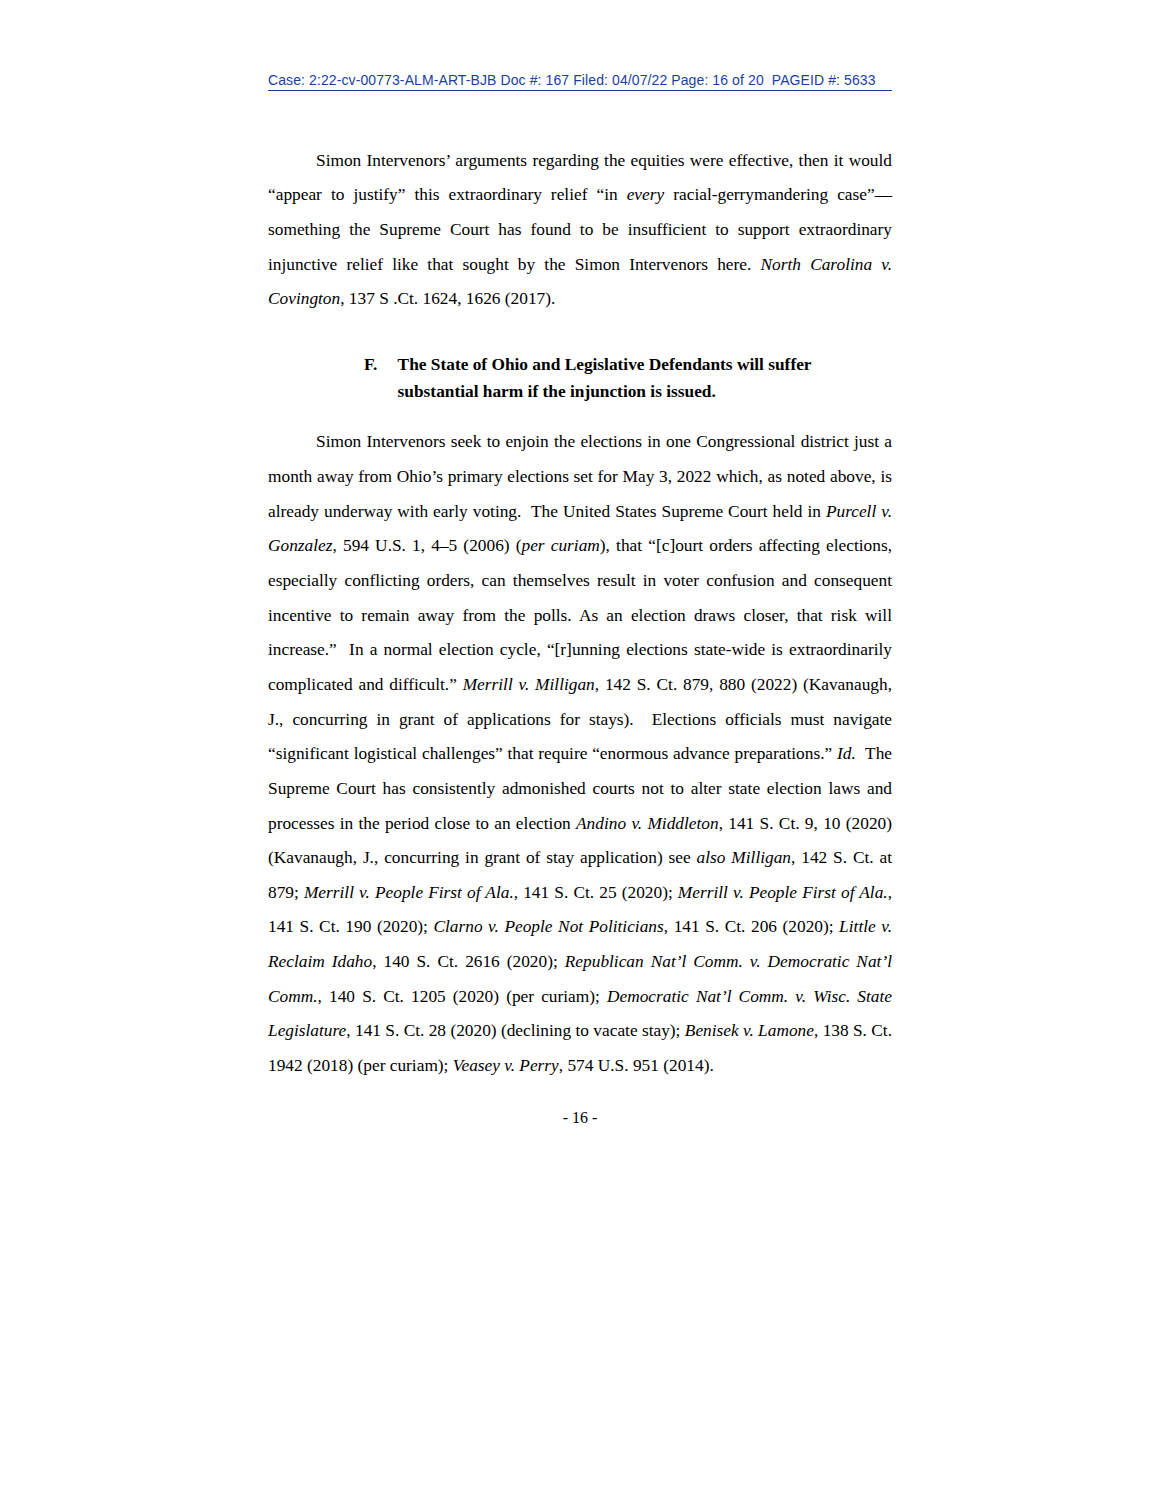Case: 2:22-cv-00773-ALM-ART-BJB Doc #: 167 Filed: 04/07/22 Page: 16 of 20 PAGEID #: 5633
Simon Intervenors’ arguments regarding the equities were effective, then it would “appear to justify” this extraordinary relief “in every racial-gerrymandering case”—something the Supreme Court has found to be insufficient to support extraordinary injunctive relief like that sought by the Simon Intervenors here. North Carolina v. Covington, 137 S .Ct. 1624, 1626 (2017).
F. The State of Ohio and Legislative Defendants will suffer substantial harm if the injunction is issued.
Simon Intervenors seek to enjoin the elections in one Congressional district just a month away from Ohio’s primary elections set for May 3, 2022 which, as noted above, is already underway with early voting. The United States Supreme Court held in Purcell v. Gonzalez, 594 U.S. 1, 4–5 (2006) (per curiam), that “[c]ourt orders affecting elections, especially conflicting orders, can themselves result in voter confusion and consequent incentive to remain away from the polls. As an election draws closer, that risk will increase.” In a normal election cycle, “[r]unning elections state-wide is extraordinarily complicated and difficult.” Merrill v. Milligan, 142 S. Ct. 879, 880 (2022) (Kavanaugh, J., concurring in grant of applications for stays). Elections officials must navigate “significant logistical challenges” that require “enormous advance preparations.” Id. The Supreme Court has consistently admonished courts not to alter state election laws and processes in the period close to an election Andino v. Middleton, 141 S. Ct. 9, 10 (2020) (Kavanaugh, J., concurring in grant of stay application) see also Milligan, 142 S. Ct. at 879; Merrill v. People First of Ala., 141 S. Ct. 25 (2020); Merrill v. People First of Ala., 141 S. Ct. 190 (2020); Clarno v. People Not Politicians, 141 S. Ct. 206 (2020); Little v. Reclaim Idaho, 140 S. Ct. 2616 (2020); Republican Nat’l Comm. v. Democratic Nat’l Comm., 140 S. Ct. 1205 (2020) (per curiam); Democratic Nat’l Comm. v. Wisc. State Legislature, 141 S. Ct. 28 (2020) (declining to vacate stay); Benisek v. Lamone, 138 S. Ct. 1942 (2018) (per curiam); Veasey v. Perry, 574 U.S. 951 (2014).
- 16 -